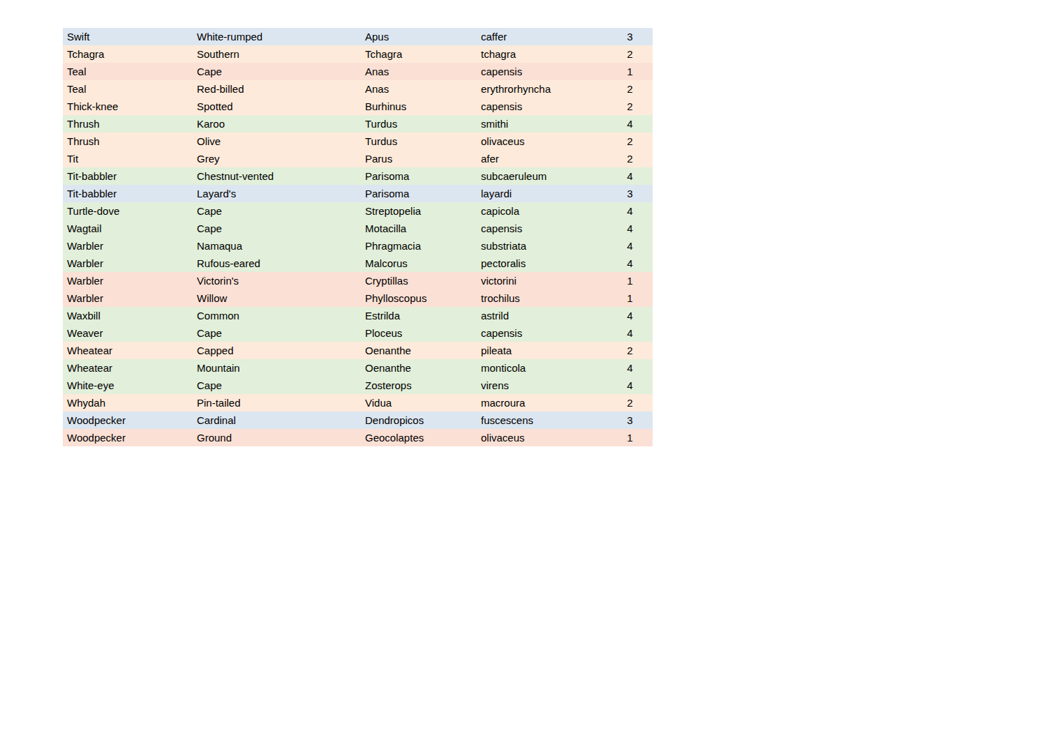| Swift | White-rumped | Apus | caffer | 3 |
| Tchagra | Southern | Tchagra | tchagra | 2 |
| Teal | Cape | Anas | capensis | 1 |
| Teal | Red-billed | Anas | erythrorhyncha | 2 |
| Thick-knee | Spotted | Burhinus | capensis | 2 |
| Thrush | Karoo | Turdus | smithi | 4 |
| Thrush | Olive | Turdus | olivaceus | 2 |
| Tit | Grey | Parus | afer | 2 |
| Tit-babbler | Chestnut-vented | Parisoma | subcaeruleum | 4 |
| Tit-babbler | Layard's | Parisoma | layardi | 3 |
| Turtle-dove | Cape | Streptopelia | capicola | 4 |
| Wagtail | Cape | Motacilla | capensis | 4 |
| Warbler | Namaqua | Phragmacia | substriata | 4 |
| Warbler | Rufous-eared | Malcorus | pectoralis | 4 |
| Warbler | Victorin's | Cryptillas | victorini | 1 |
| Warbler | Willow | Phylloscopus | trochilus | 1 |
| Waxbill | Common | Estrilda | astrild | 4 |
| Weaver | Cape | Ploceus | capensis | 4 |
| Wheatear | Capped | Oenanthe | pileata | 2 |
| Wheatear | Mountain | Oenanthe | monticola | 4 |
| White-eye | Cape | Zosterops | virens | 4 |
| Whydah | Pin-tailed | Vidua | macroura | 2 |
| Woodpecker | Cardinal | Dendropicos | fuscescens | 3 |
| Woodpecker | Ground | Geocolaptes | olivaceus | 1 |